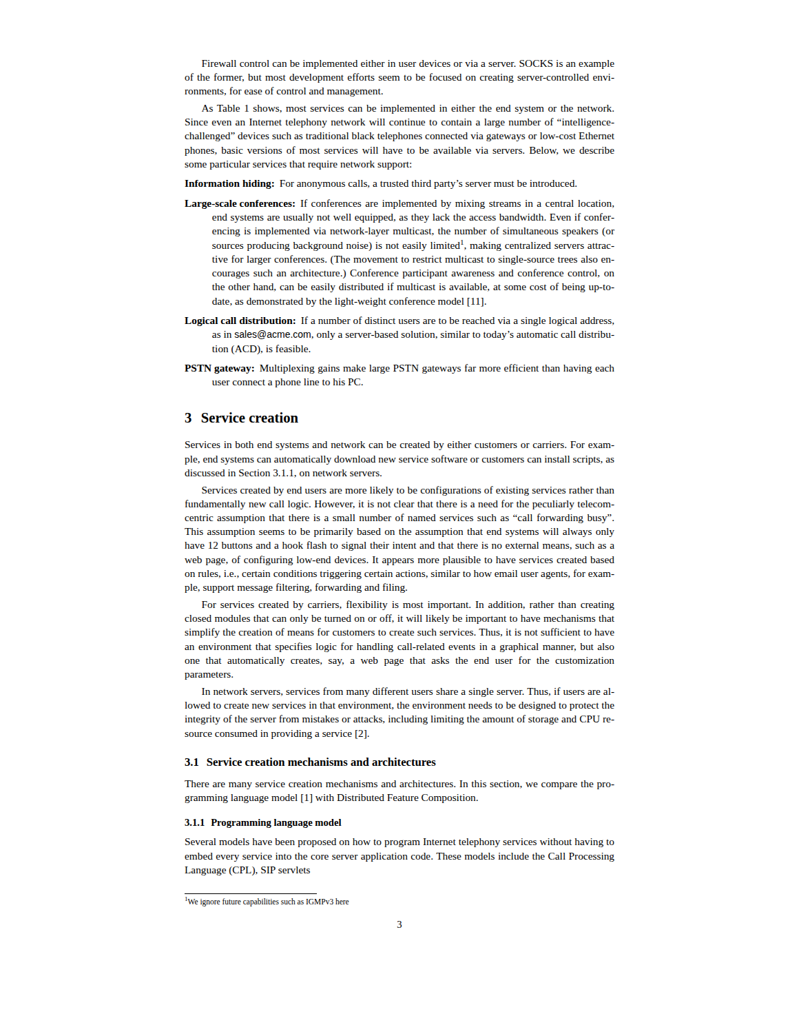Firewall control can be implemented either in user devices or via a server. SOCKS is an example of the former, but most development efforts seem to be focused on creating server-controlled environments, for ease of control and management.
As Table 1 shows, most services can be implemented in either the end system or the network. Since even an Internet telephony network will continue to contain a large number of “intelligence-challenged” devices such as traditional black telephones connected via gateways or low-cost Ethernet phones, basic versions of most services will have to be available via servers. Below, we describe some particular services that require network support:
Information hiding:
For anonymous calls, a trusted third party’s server must be introduced.
Large-scale conferences:
If conferences are implemented by mixing streams in a central location, end systems are usually not well equipped, as they lack the access bandwidth. Even if conferencing is implemented via network-layer multicast, the number of simultaneous speakers (or sources producing background noise) is not easily limited1, making centralized servers attractive for larger conferences. (The movement to restrict multicast to single-source trees also encourages such an architecture.) Conference participant awareness and conference control, on the other hand, can be easily distributed if multicast is available, at some cost of being up-to-date, as demonstrated by the light-weight conference model [11].
Logical call distribution:
If a number of distinct users are to be reached via a single logical address, as in sales@acme.com, only a server-based solution, similar to today’s automatic call distribution (ACD), is feasible.
PSTN gateway:
Multiplexing gains make large PSTN gateways far more efficient than having each user connect a phone line to his PC.
3 Service creation
Services in both end systems and network can be created by either customers or carriers. For example, end systems can automatically download new service software or customers can install scripts, as discussed in Section 3.1.1, on network servers.
Services created by end users are more likely to be configurations of existing services rather than fundamentally new call logic. However, it is not clear that there is a need for the peculiarly telecom-centric assumption that there is a small number of named services such as “call forwarding busy”. This assumption seems to be primarily based on the assumption that end systems will always only have 12 buttons and a hook flash to signal their intent and that there is no external means, such as a web page, of configuring low-end devices. It appears more plausible to have services created based on rules, i.e., certain conditions triggering certain actions, similar to how email user agents, for example, support message filtering, forwarding and filing.
For services created by carriers, flexibility is most important. In addition, rather than creating closed modules that can only be turned on or off, it will likely be important to have mechanisms that simplify the creation of means for customers to create such services. Thus, it is not sufficient to have an environment that specifies logic for handling call-related events in a graphical manner, but also one that automatically creates, say, a web page that asks the end user for the customization parameters.
In network servers, services from many different users share a single server. Thus, if users are allowed to create new services in that environment, the environment needs to be designed to protect the integrity of the server from mistakes or attacks, including limiting the amount of storage and CPU resource consumed in providing a service [2].
3.1 Service creation mechanisms and architectures
There are many service creation mechanisms and architectures. In this section, we compare the programming language model [1] with Distributed Feature Composition.
3.1.1 Programming language model
Several models have been proposed on how to program Internet telephony services without having to embed every service into the core server application code. These models include the Call Processing Language (CPL), SIP servlets
1We ignore future capabilities such as IGMPv3 here
3